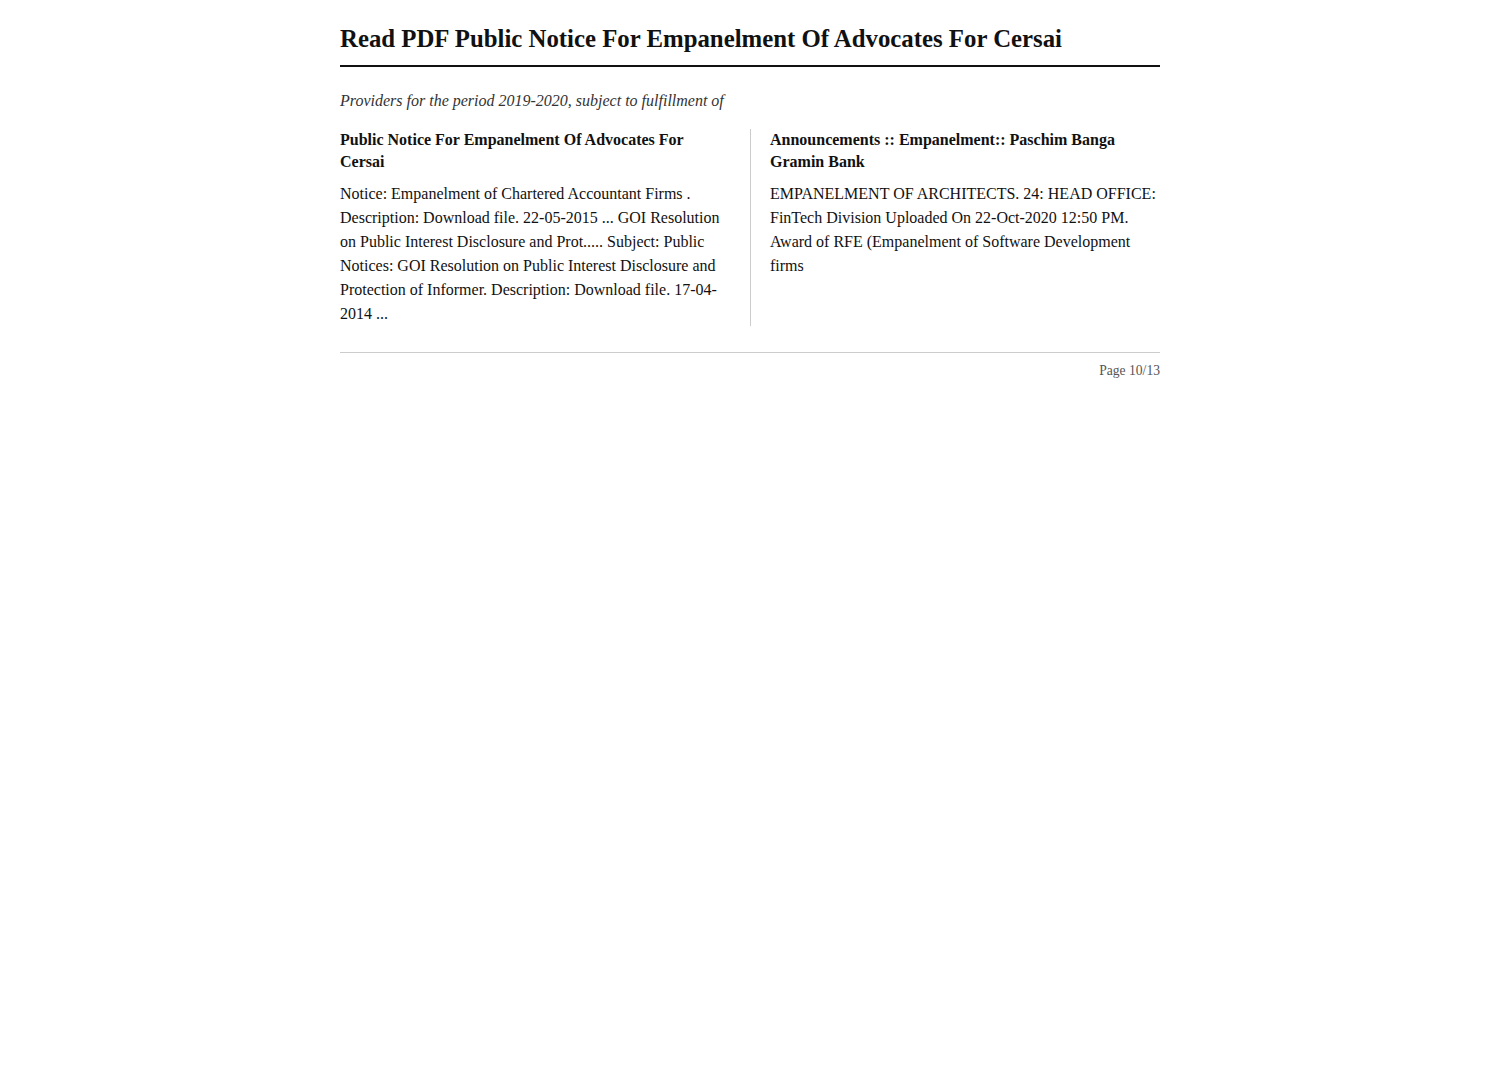Read PDF Public Notice For Empanelment Of Advocates For Cersai
Providers for the period 2019-2020, subject to fulfillment of
Public Notice For Empanelment Of Advocates For Cersai
Notice: Empanelment of Chartered Accountant Firms . Description: Download file. 22-05-2015 ... GOI Resolution on Public Interest Disclosure and Prot..... Subject: Public Notices: GOI Resolution on Public Interest Disclosure and Protection of Informer. Description: Download file. 17-04-2014 ...
Announcements :: Empanelment:: Paschim Banga Gramin Bank
EMPANELMENT OF ARCHITECTS. 24: HEAD OFFICE: FinTech Division Uploaded On 22-Oct-2020 12:50 PM. Award of RFE (Empanelment of Software Development firms
Page 10/13